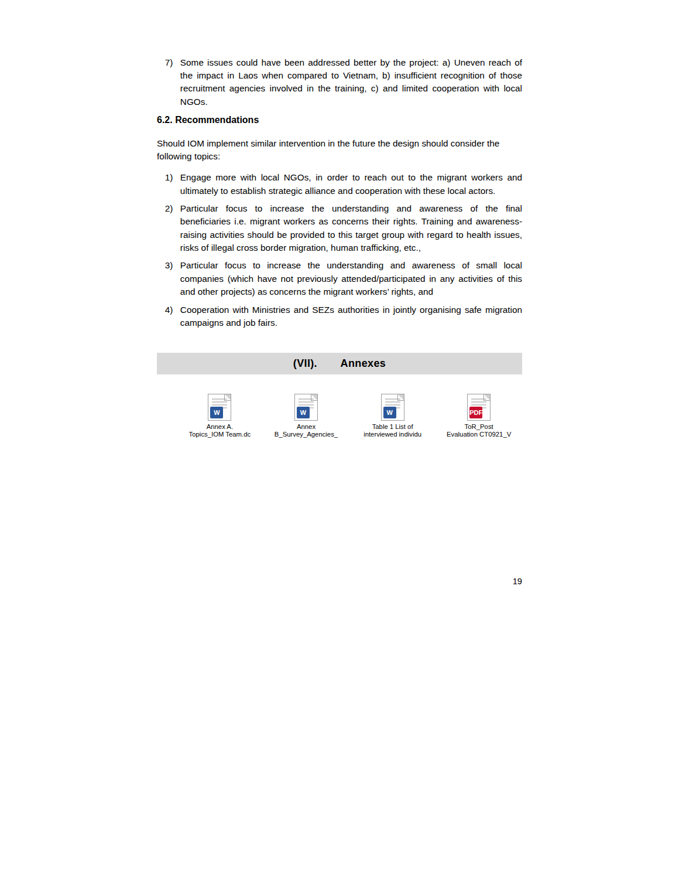7) Some issues could have been addressed better by the project: a) Uneven reach of the impact in Laos when compared to Vietnam, b) insufficient recognition of those recruitment agencies involved in the training, c) and limited cooperation with local NGOs.
6.2. Recommendations
Should IOM implement similar intervention in the future the design should consider the following topics:
1) Engage more with local NGOs, in order to reach out to the migrant workers and ultimately to establish strategic alliance and cooperation with these local actors.
2) Particular focus to increase the understanding and awareness of the final beneficiaries i.e. migrant workers as concerns their rights. Training and awareness-raising activities should be provided to this target group with regard to health issues, risks of illegal cross border migration, human trafficking, etc.,
3) Particular focus to increase the understanding and awareness of small local companies (which have not previously attended/participated in any activities of this and other projects) as concerns the migrant workers’ rights, and
4) Cooperation with Ministries and SEZs authorities in jointly organising safe migration campaigns and job fairs.
(VII). Annexes
W
Annex A. Topics_IOM Team.dc
W
Annex B_Survey_Agencies_
W
Table 1 List of interviewed individu
PDF
ToR_Post Evaluation CT0921_V
19